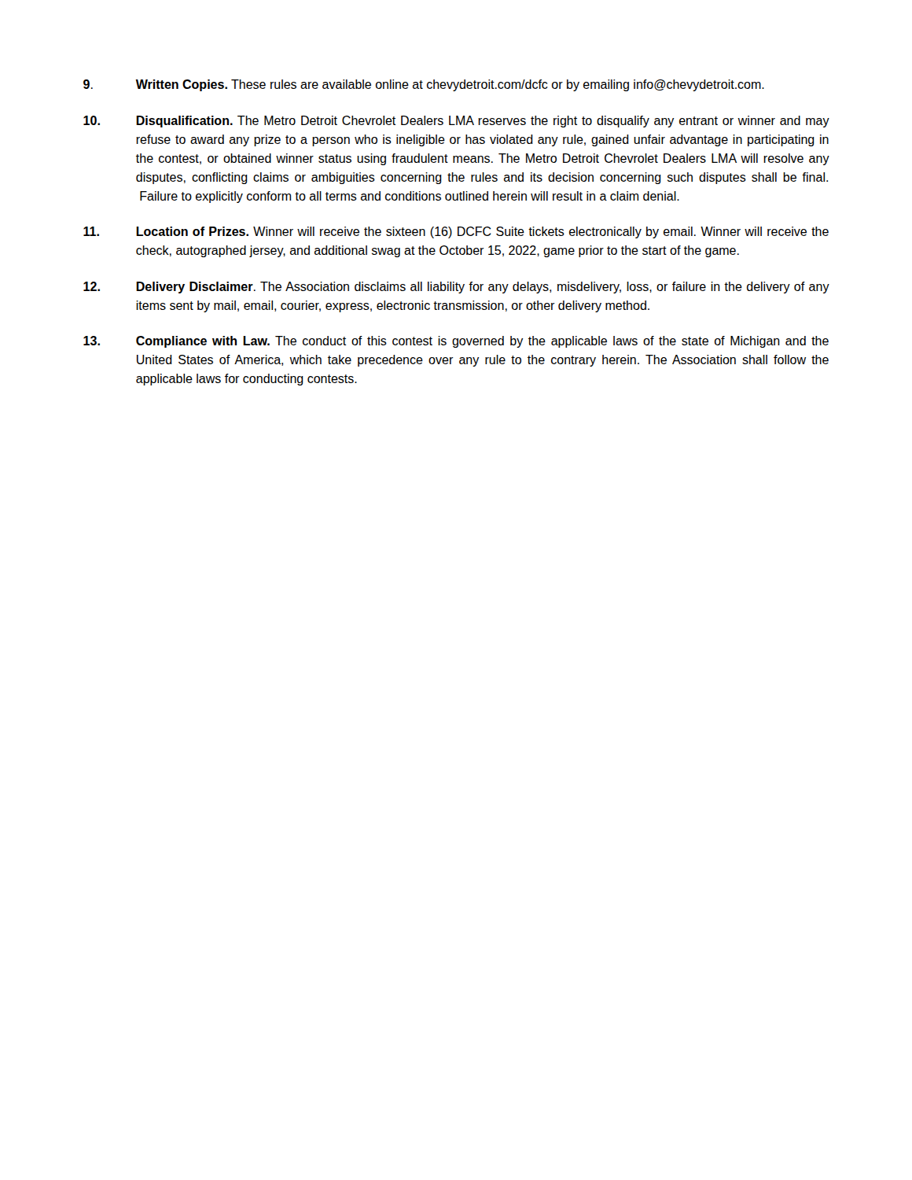9. Written Copies. These rules are available online at chevydetroit.com/dcfc or by emailing info@chevydetroit.com.
10. Disqualification. The Metro Detroit Chevrolet Dealers LMA reserves the right to disqualify any entrant or winner and may refuse to award any prize to a person who is ineligible or has violated any rule, gained unfair advantage in participating in the contest, or obtained winner status using fraudulent means. The Metro Detroit Chevrolet Dealers LMA will resolve any disputes, conflicting claims or ambiguities concerning the rules and its decision concerning such disputes shall be final. Failure to explicitly conform to all terms and conditions outlined herein will result in a claim denial.
11. Location of Prizes. Winner will receive the sixteen (16) DCFC Suite tickets electronically by email. Winner will receive the check, autographed jersey, and additional swag at the October 15, 2022, game prior to the start of the game.
12. Delivery Disclaimer. The Association disclaims all liability for any delays, misdelivery, loss, or failure in the delivery of any items sent by mail, email, courier, express, electronic transmission, or other delivery method.
13. Compliance with Law. The conduct of this contest is governed by the applicable laws of the state of Michigan and the United States of America, which take precedence over any rule to the contrary herein. The Association shall follow the applicable laws for conducting contests.